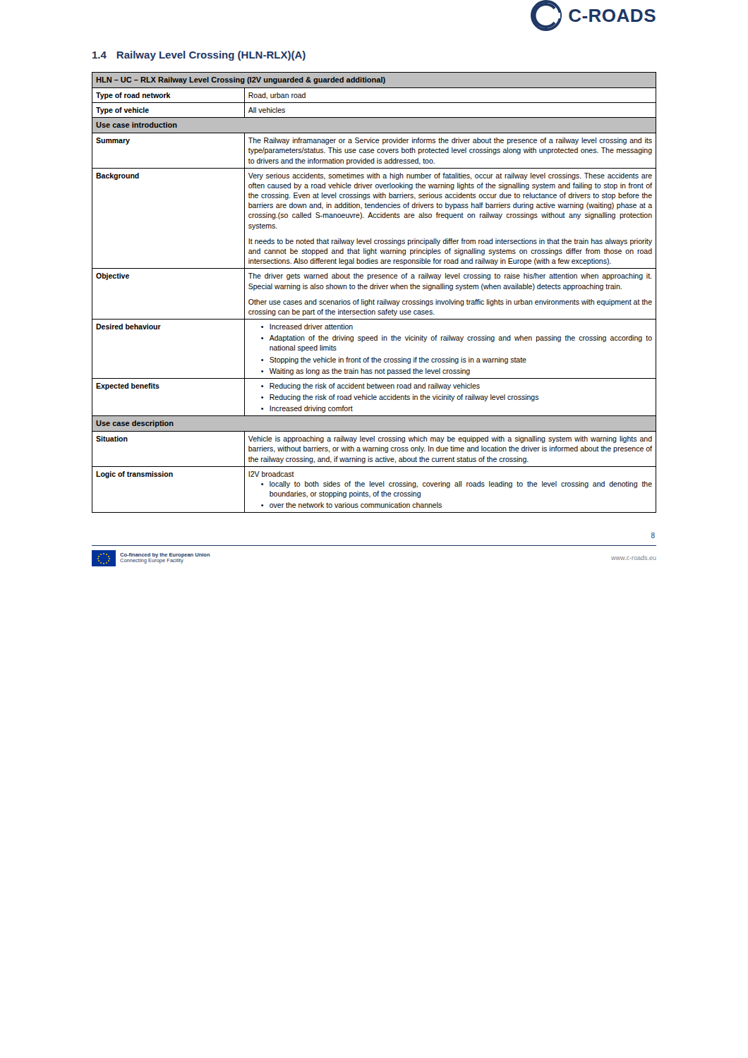C-ROADS
1.4 Railway Level Crossing (HLN-RLX)(A)
| HLN – UC – RLX Railway Level Crossing (I2V unguarded & guarded additional) |
| Type of road network | Road, urban road |
| Type of vehicle | All vehicles |
| Use case introduction |
| Summary | The Railway inframanager or a Service provider informs the driver about the presence of a railway level crossing and its type/parameters/status. This use case covers both protected level crossings along with unprotected ones. The messaging to drivers and the information provided is addressed, too. |
| Background | Very serious accidents, sometimes with a high number of fatalities, occur at railway level crossings. These accidents are often caused by a road vehicle driver overlooking the warning lights of the signalling system and failing to stop in front of the crossing. Even at level crossings with barriers, serious accidents occur due to reluctance of drivers to stop before the barriers are down and, in addition, tendencies of drivers to bypass half barriers during active warning (waiting) phase at a crossing.(so called S-manoeuvre). Accidents are also frequent on railway crossings without any signalling protection systems. It needs to be noted that railway level crossings principally differ from road intersections in that the train has always priority and cannot be stopped and that light warning principles of signalling systems on crossings differ from those on road intersections. Also different legal bodies are responsible for road and railway in Europe (with a few exceptions). |
| Objective | The driver gets warned about the presence of a railway level crossing to raise his/her attention when approaching it. Special warning is also shown to the driver when the signalling system (when available) detects approaching train. Other use cases and scenarios of light railway crossings involving traffic lights in urban environments with equipment at the crossing can be part of the intersection safety use cases. |
| Desired behaviour | Increased driver attention Adaptation of the driving speed in the vicinity of railway crossing and when passing the crossing according to national speed limits Stopping the vehicle in front of the crossing if the crossing is in a warning state Waiting as long as the train has not passed the level crossing |
| Expected benefits | Reducing the risk of accident between road and railway vehicles Reducing the risk of road vehicle accidents in the vicinity of railway level crossings Increased driving comfort |
| Use case description |
| Situation | Vehicle is approaching a railway level crossing which may be equipped with a signalling system with warning lights and barriers, without barriers, or with a warning cross only. In due time and location the driver is informed about the presence of the railway crossing, and, if warning is active, about the current status of the crossing. |
| Logic of transmission | I2V broadcast locally to both sides of the level crossing, covering all roads leading to the level crossing and denoting the boundaries, or stopping points, of the crossing over the network to various communication channels |
8
Co-financed by the European Union
Connecting Europe Facility
www.c-roads.eu